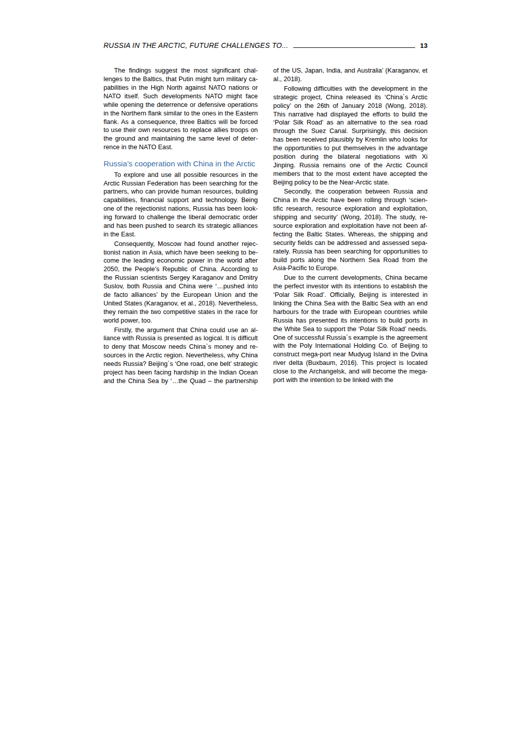RUSSIA IN THE ARCTIC, FUTURE CHALLENGES TO... 13
The findings suggest the most significant challenges to the Baltics, that Putin might turn military capabilities in the High North against NATO nations or NATO itself. Such developments NATO might face while opening the deterrence or defensive operations in the Northern flank similar to the ones in the Eastern flank. As a consequence, three Baltics will be forced to use their own resources to replace allies troops on the ground and maintaining the same level of deterrence in the NATO East.
Russia’s cooperation with China in the Arctic
To explore and use all possible resources in the Arctic Russian Federation has been searching for the partners, who can provide human resources, building capabilities, financial support and technology. Being one of the rejectionist nations, Russia has been looking forward to challenge the liberal democratic order and has been pushed to search its strategic alliances in the East.
Consequently, Moscow had found another rejectionist nation in Asia, which have been seeking to become the leading economic power in the world after 2050, the People’s Republic of China. According to the Russian scientists Sergey Karaganov and Dmitry Suslov, both Russia and China were ‘…pushed into de facto alliances’ by the European Union and the United States (Karaganov, et al., 2018). Nevertheless, they remain the two competitive states in the race for world power, too.
Firstly, the argument that China could use an alliance with Russia is presented as logical. It is difficult to deny that Moscow needs China`s money and resources in the Arctic region. Nevertheless, why China needs Russia? Beijing´s ‘One road, one belt’ strategic project has been facing hardship in the Indian Ocean and the China Sea by ‘…the Quad – the partnership of the US, Japan, India, and Australia’ (Karaganov, et al., 2018).
Following difficulties with the development in the strategic project, China released its ‘China´s Arctic policy’ on the 26th of January 2018 (Wong, 2018). This narrative had displayed the efforts to build the ‘Polar Silk Road’ as an alternative to the sea road through the Suez Canal. Surprisingly, this decision has been received plausibly by Kremlin who looks for the opportunities to put themselves in the advantage position during the bilateral negotiations with Xi Jinping. Russia remains one of the Arctic Council members that to the most extent have accepted the Beijing policy to be the Near-Arctic state.
Secondly, the cooperation between Russia and China in the Arctic have been rolling through ‘scientific research, resource exploration and exploitation, shipping and security’ (Wong, 2018). The study, resource exploration and exploitation have not been affecting the Baltic States. Whereas, the shipping and security fields can be addressed and assessed separately. Russia has been searching for opportunities to build ports along the Northern Sea Road from the Asia-Pacific to Europe.
Due to the current developments, China became the perfect investor with its intentions to establish the ‘Polar Silk Road’. Officially, Beijing is interested in linking the China Sea with the Baltic Sea with an end harbours for the trade with European countries while Russia has presented its intentions to build ports in the White Sea to support the ‘Polar Silk Road’ needs. One of successful Russia´s example is the agreement with the Poly International Holding Co. of Beijing to construct mega-port near Mudyug Island in the Dvina river delta (Buxbaum, 2016). This project is located close to the Archangelsk, and will become the mega-port with the intention to be linked with the